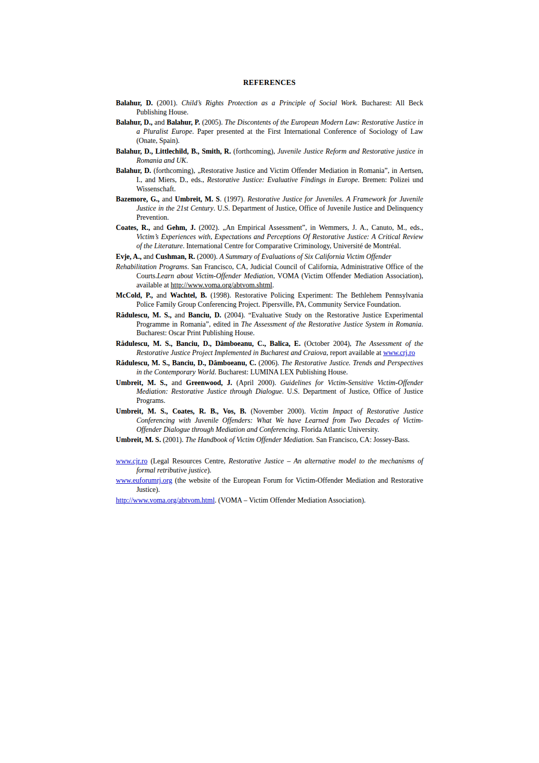REFERENCES
Balahur, D. (2001). Child’s Rights Protection as a Principle of Social Work. Bucharest: All Beck Publishing House.
Balahur, D., and Balahur, P. (2005). The Discontents of the European Modern Law: Restorative Justice in a Pluralist Europe. Paper presented at the First International Conference of Sociology of Law (Onate, Spain).
Balahur, D., Littlechild, B., Smith, R. (forthcoming), Juvenile Justice Reform and Restorative justice in Romania and UK.
Balahur, D. (forthcoming), „Restorative Justice and Victim Offender Mediation in Romania”, in Aertsen, I., and Miers, D., eds., Restorative Justice: Evaluative Findings in Europe. Bremen: Polizei und Wissenschaft.
Bazemore, G., and Umbreit, M. S. (1997). Restorative Justice for Juveniles. A Framework for Juvenile Justice in the 21st Century. U.S. Department of Justice, Office of Juvenile Justice and Delinquency Prevention.
Coates, R., and Gehm, J. (2002). „An Empirical Assessment”, in Wemmers, J. A., Canuto, M., eds., Victim’s Experiences with, Expectations and Perceptions Of Restorative Justice: A Critical Review of the Literature. International Centre for Comparative Criminology, Université de Montréal.
Evje, A., and Cushman, R. (2000). A Summary of Evaluations of Six California Victim Offender
Rehabilitation Programs. San Francisco, CA, Judicial Council of California, Administrative Office of the Courts.Learn about Victim-Offender Mediation, VOMA (Victim Offender Mediation Association), available at http://www.voma.org/abtvom.shtml.
McCold, P., and Wachtel, B. (1998). Restorative Policing Experiment: The Bethlehem Pennsylvania Police Family Group Conferencing Project. Pipersville, PA, Community Service Foundation.
Rădulescu, M. S., and Banciu, D. (2004). “Evaluative Study on the Restorative Justice Experimental Programme in Romania”, edited in The Assessment of the Restorative Justice System in Romania. Bucharest: Oscar Print Publishing House.
Rădulescu, M. S., Banciu, D., Dâmboeanu, C., Balica, E. (October 2004), The Assessment of the Restorative Justice Project Implemented in Bucharest and Craiova, report available at www.crj.ro
Rădulescu, M. S., Banciu, D., Dâmboeanu, C. (2006). The Restorative Justice. Trends and Perspectives in the Contemporary World. Bucharest: LUMINA LEX Publishing House.
Umbreit, M. S., and Greenwood, J. (April 2000). Guidelines for Victim-Sensitive Victim-Offender Mediation: Restorative Justice through Dialogue. U.S. Department of Justice, Office of Justice Programs.
Umbreit, M. S., Coates, R. B., Vos, B. (November 2000). Victim Impact of Restorative Justice Conferencing with Juvenile Offenders: What We have Learned from Two Decades of Victim-Offender Dialogue through Mediation and Conferencing. Florida Atlantic University.
Umbreit, M. S. (2001). The Handbook of Victim Offender Mediation. San Francisco, CA: Jossey-Bass.
www.cjr.ro (Legal Resources Centre, Restorative Justice – An alternative model to the mechanisms of formal retributive justice).
www.euforumrj.org (the website of the European Forum for Victim-Offender Mediation and Restorative Justice).
http://www.voma.org/abtvom.html. (VOMA – Victim Offender Mediation Association).